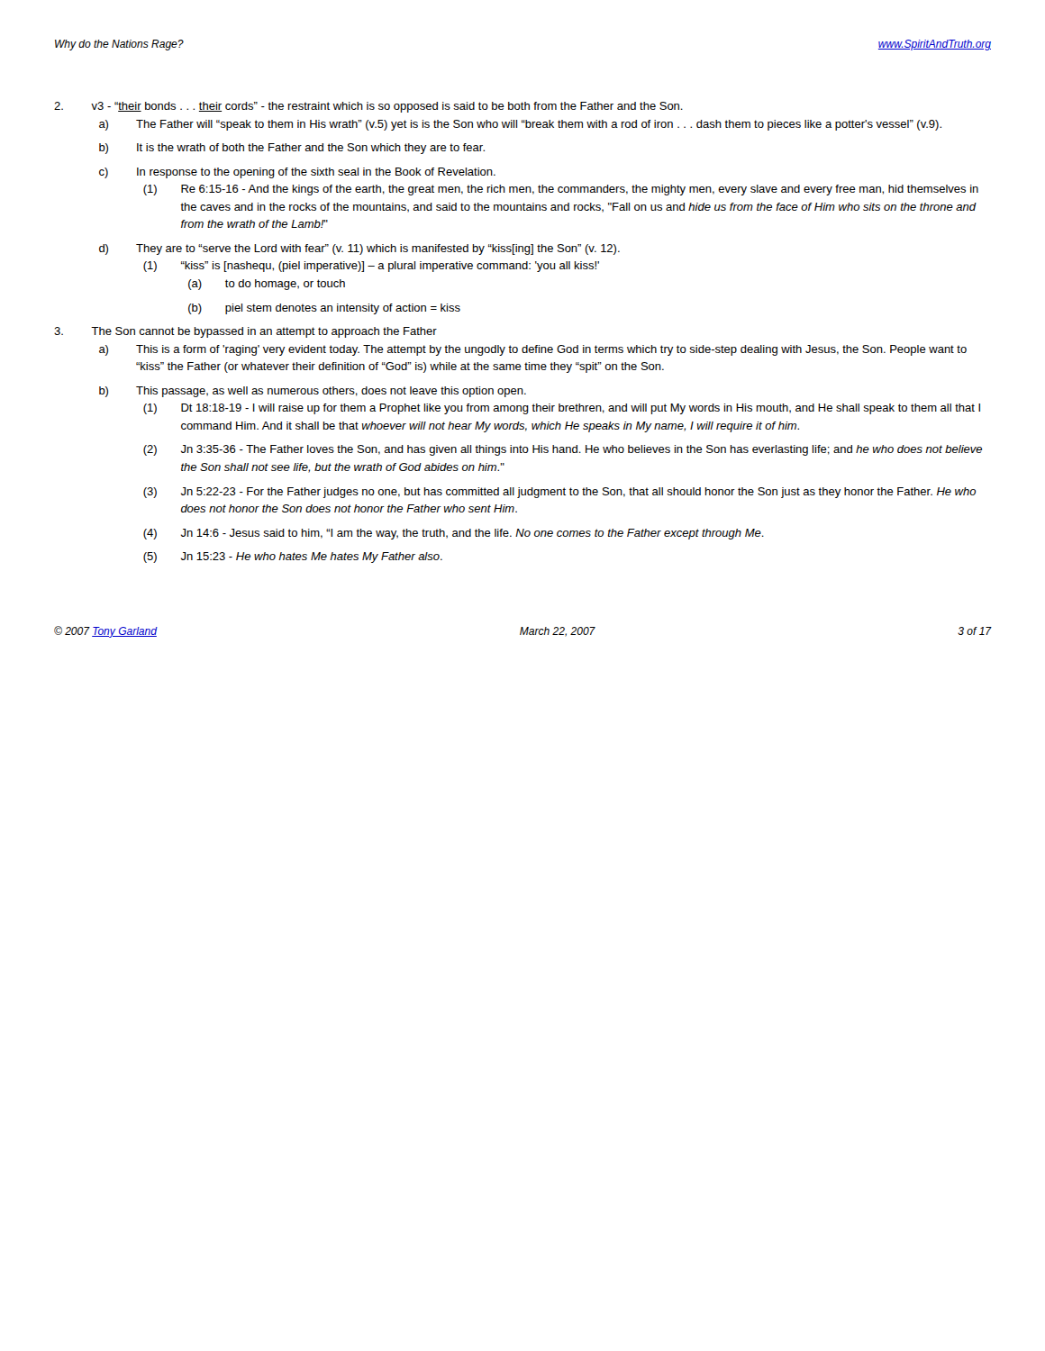Why do the Nations Rage? www.SpiritAndTruth.org
2. v3 - “their bonds . . . their cords” - the restraint which is so opposed is said to be both from the Father and the Son.
a) The Father will “speak to them in His wrath” (v.5) yet is is the Son who will “break them with a rod of iron . . . dash them to pieces like a potter's vessel” (v.9).
b) It is the wrath of both the Father and the Son which they are to fear.
c) In response to the opening of the sixth seal in the Book of Revelation.
(1) Re 6:15-16 - And the kings of the earth, the great men, the rich men, the commanders, the mighty men, every slave and every free man, hid themselves in the caves and in the rocks of the mountains, and said to the mountains and rocks, "Fall on us and hide us from the face of Him who sits on the throne and from the wrath of the Lamb!"
d) They are to “serve the Lord with fear” (v. 11) which is manifested by “kiss[ing] the Son” (v. 12).
(1)“kiss” is [nashequ, (piel imperative)] – a plural imperative command: 'you all kiss!'
(a) to do homage, or touch
(b) piel stem denotes an intensity of action = kiss
3. The Son cannot be bypassed in an attempt to approach the Father
a) This is a form of 'raging' very evident today. The attempt by the ungodly to define God in terms which try to side-step dealing with Jesus, the Son. People want to “kiss” the Father (or whatever their definition of “God” is) while at the same time they “spit” on the Son.
b) This passage, as well as numerous others, does not leave this option open.
(1) Dt 18:18-19 - I will raise up for them a Prophet like you from among their brethren, and will put My words in His mouth, and He shall speak to them all that I command Him. And it shall be that whoever will not hear My words, which He speaks in My name, I will require it of him.
(2) Jn 3:35-36 - The Father loves the Son, and has given all things into His hand. He who believes in the Son has everlasting life; and he who does not believe the Son shall not see life, but the wrath of God abides on him."
(3) Jn 5:22-23 - For the Father judges no one, but has committed all judgment to the Son, that all should honor the Son just as they honor the Father. He who does not honor the Son does not honor the Father who sent Him.
(4) Jn 14:6 - Jesus said to him, “I am the way, the truth, and the life. No one comes to the Father except through Me.
(5) Jn 15:23 - He who hates Me hates My Father also.
© 2007 Tony Garland March 22, 2007 3 of 17